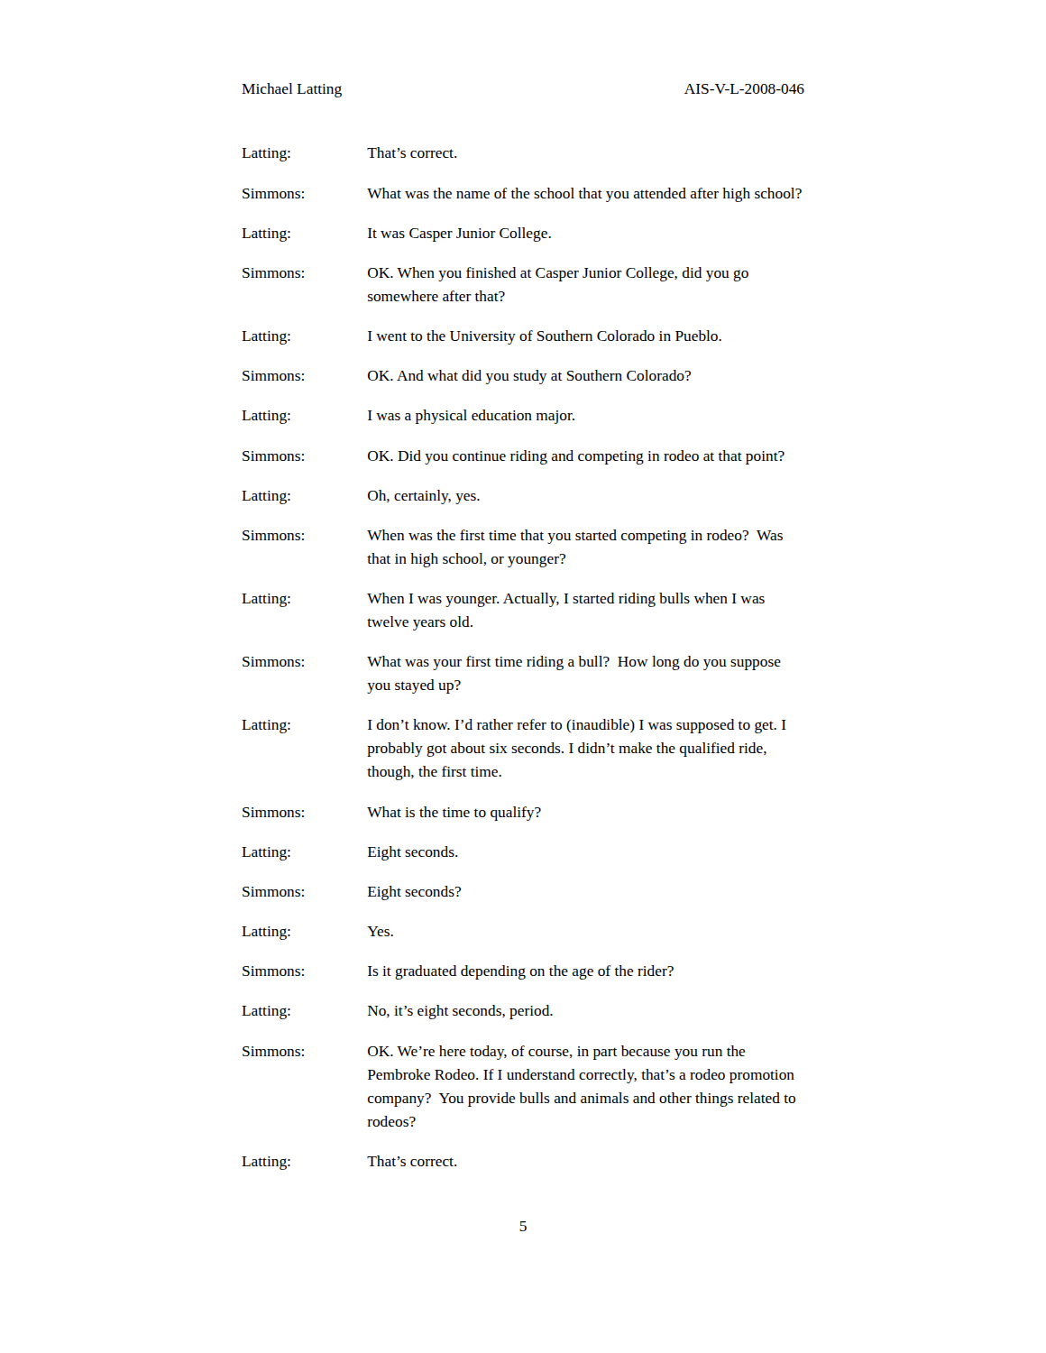Michael Latting
AIS-V-L-2008-046
| Latting: | That’s correct. |
| Simmons: | What was the name of the school that you attended after high school? |
| Latting: | It was Casper Junior College. |
| Simmons: | OK. When you finished at Casper Junior College, did you go somewhere after that? |
| Latting: | I went to the University of Southern Colorado in Pueblo. |
| Simmons: | OK. And what did you study at Southern Colorado? |
| Latting: | I was a physical education major. |
| Simmons: | OK. Did you continue riding and competing in rodeo at that point? |
| Latting: | Oh, certainly, yes. |
| Simmons: | When was the first time that you started competing in rodeo? Was that in high school, or younger? |
| Latting: | When I was younger. Actually, I started riding bulls when I was twelve years old. |
| Simmons: | What was your first time riding a bull? How long do you suppose you stayed up? |
| Latting: | I don’t know. I’d rather refer to (inaudible) I was supposed to get. I probably got about six seconds. I didn’t make the qualified ride, though, the first time. |
| Simmons: | What is the time to qualify? |
| Latting: | Eight seconds. |
| Simmons: | Eight seconds? |
| Latting: | Yes. |
| Simmons: | Is it graduated depending on the age of the rider? |
| Latting: | No, it’s eight seconds, period. |
| Simmons: | OK. We’re here today, of course, in part because you run the Pembroke Rodeo. If I understand correctly, that’s a rodeo promotion company? You provide bulls and animals and other things related to rodeos? |
| Latting: | That’s correct. |
5